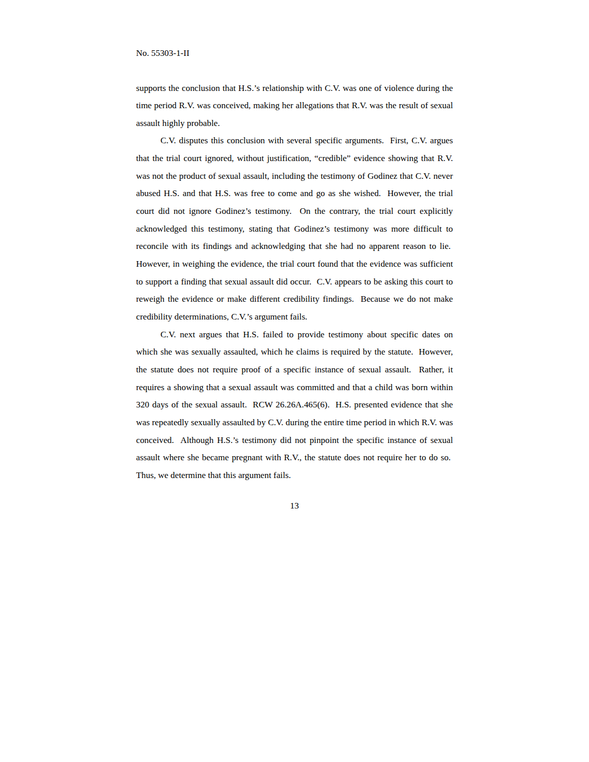No. 55303-1-II
supports the conclusion that H.S.’s relationship with C.V. was one of violence during the time period R.V. was conceived, making her allegations that R.V. was the result of sexual assault highly probable.
C.V. disputes this conclusion with several specific arguments. First, C.V. argues that the trial court ignored, without justification, “credible” evidence showing that R.V. was not the product of sexual assault, including the testimony of Godinez that C.V. never abused H.S. and that H.S. was free to come and go as she wished. However, the trial court did not ignore Godinez’s testimony. On the contrary, the trial court explicitly acknowledged this testimony, stating that Godinez’s testimony was more difficult to reconcile with its findings and acknowledging that she had no apparent reason to lie. However, in weighing the evidence, the trial court found that the evidence was sufficient to support a finding that sexual assault did occur. C.V. appears to be asking this court to reweigh the evidence or make different credibility findings. Because we do not make credibility determinations, C.V.’s argument fails.
C.V. next argues that H.S. failed to provide testimony about specific dates on which she was sexually assaulted, which he claims is required by the statute. However, the statute does not require proof of a specific instance of sexual assault. Rather, it requires a showing that a sexual assault was committed and that a child was born within 320 days of the sexual assault. RCW 26.26A.465(6). H.S. presented evidence that she was repeatedly sexually assaulted by C.V. during the entire time period in which R.V. was conceived. Although H.S.’s testimony did not pinpoint the specific instance of sexual assault where she became pregnant with R.V., the statute does not require her to do so. Thus, we determine that this argument fails.
13